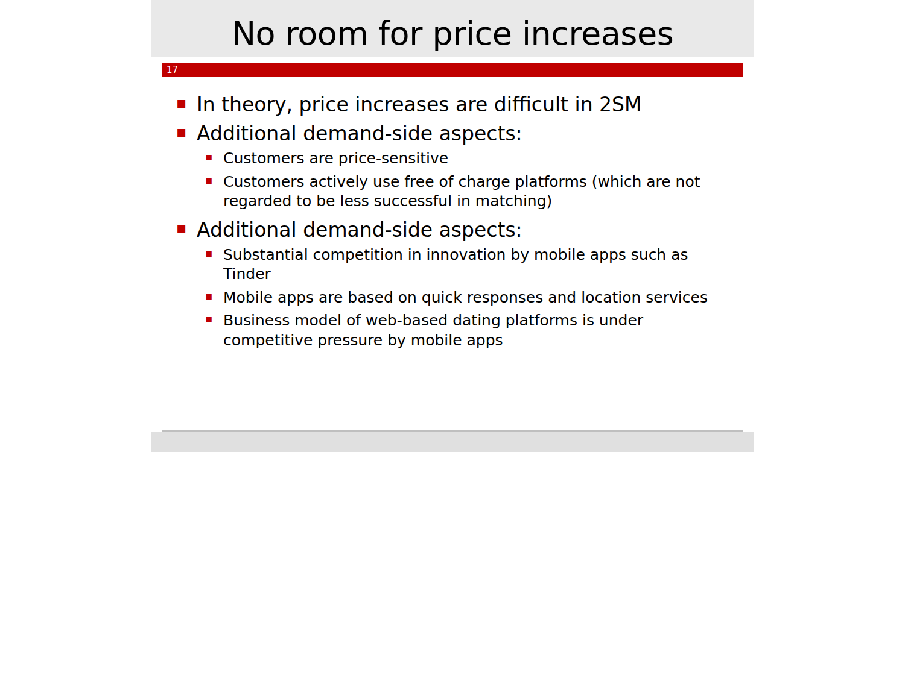No room for price increases
17
In theory, price increases are difficult in 2SM
Additional demand-side aspects:
Customers are price-sensitive
Customers actively use free of charge platforms (which are not regarded to be less successful in matching)
Additional demand-side aspects:
Substantial competition in innovation by mobile apps such as Tinder
Mobile apps are based on quick responses and location services
Business model of web-based dating platforms is under competitive pressure by mobile apps